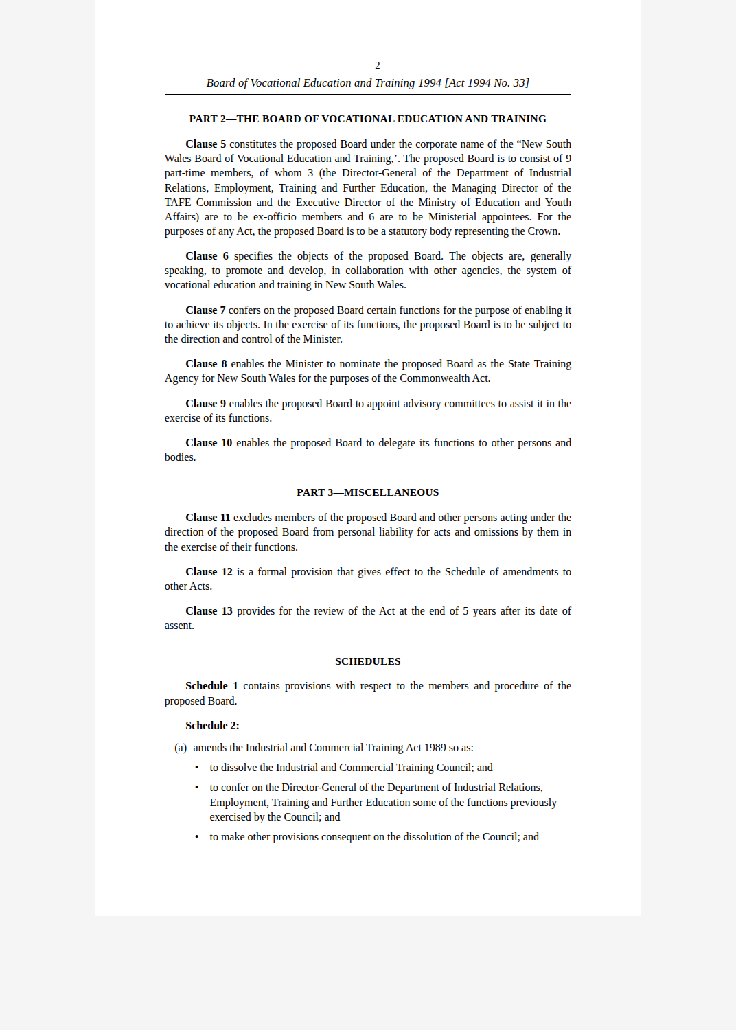2
Board of Vocational Education and Training 1994 [Act 1994 No. 33]
PART 2—THE BOARD OF VOCATIONAL EDUCATION AND TRAINING
Clause 5 constitutes the proposed Board under the corporate name of the “New South Wales Board of Vocational Education and Training,’. The proposed Board is to consist of 9 part-time members, of whom 3 (the Director-General of the Department of Industrial Relations, Employment, Training and Further Education, the Managing Director of the TAFE Commission and the Executive Director of the Ministry of Education and Youth Affairs) are to be ex-officio members and 6 are to be Ministerial appointees. For the purposes of any Act, the proposed Board is to be a statutory body representing the Crown.
Clause 6 specifies the objects of the proposed Board. The objects are, generally speaking, to promote and develop, in collaboration with other agencies, the system of vocational education and training in New South Wales.
Clause 7 confers on the proposed Board certain functions for the purpose of enabling it to achieve its objects. In the exercise of its functions, the proposed Board is to be subject to the direction and control of the Minister.
Clause 8 enables the Minister to nominate the proposed Board as the State Training Agency for New South Wales for the purposes of the Commonwealth Act.
Clause 9 enables the proposed Board to appoint advisory committees to assist it in the exercise of its functions.
Clause 10 enables the proposed Board to delegate its functions to other persons and bodies.
PART 3—MISCELLANEOUS
Clause 11 excludes members of the proposed Board and other persons acting under the direction of the proposed Board from personal liability for acts and omissions by them in the exercise of their functions.
Clause 12 is a formal provision that gives effect to the Schedule of amendments to other Acts.
Clause 13 provides for the review of the Act at the end of 5 years after its date of assent.
SCHEDULES
Schedule 1 contains provisions with respect to the members and procedure of the proposed Board.
Schedule 2:
(a) amends the Industrial and Commercial Training Act 1989 so as:
to dissolve the Industrial and Commercial Training Council; and
to confer on the Director-General of the Department of Industrial Relations, Employment, Training and Further Education some of the functions previously exercised by the Council; and
to make other provisions consequent on the dissolution of the Council; and